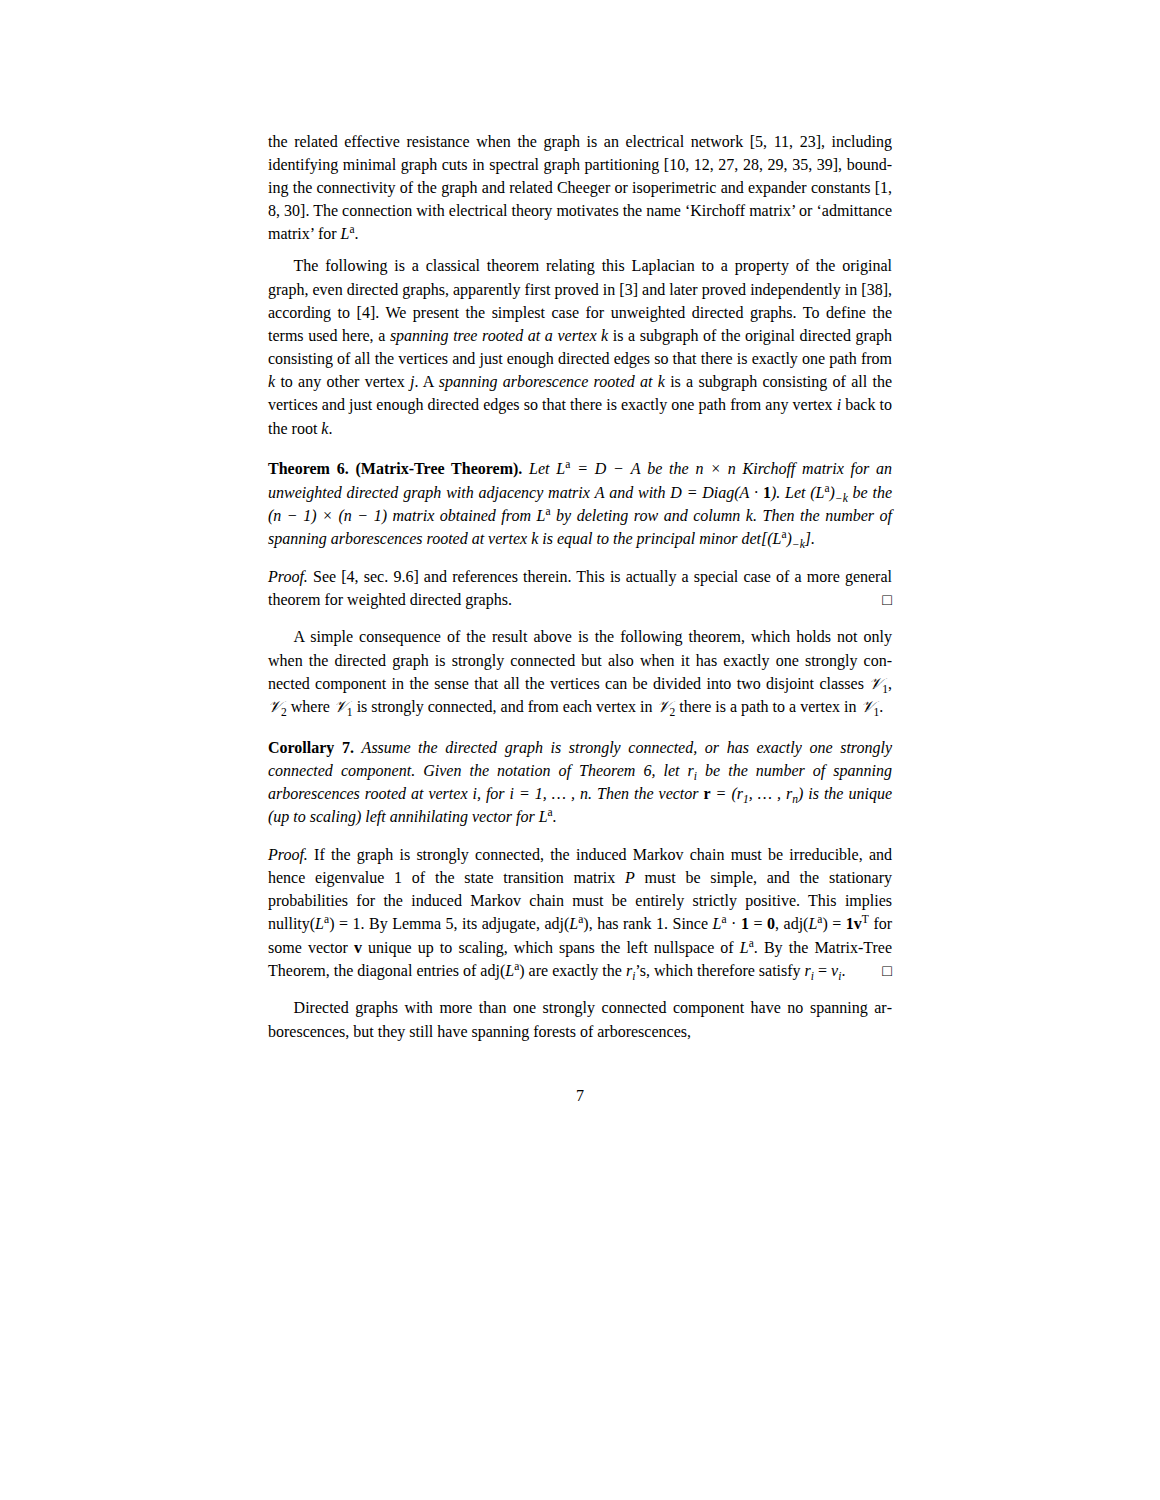the related effective resistance when the graph is an electrical network [5, 11, 23], including identifying minimal graph cuts in spectral graph partitioning [10, 12, 27, 28, 29, 35, 39], bounding the connectivity of the graph and related Cheeger or isoperimetric and expander constants [1, 8, 30]. The connection with electrical theory motivates the name ‘Kirchoff matrix’ or ‘admittance matrix’ for La.
The following is a classical theorem relating this Laplacian to a property of the original graph, even directed graphs, apparently first proved in [3] and later proved independently in [38], according to [4]. We present the simplest case for unweighted directed graphs. To define the terms used here, a spanning tree rooted at a vertex k is a subgraph of the original directed graph consisting of all the vertices and just enough directed edges so that there is exactly one path from k to any other vertex j. A spanning arborescence rooted at k is a subgraph consisting of all the vertices and just enough directed edges so that there is exactly one path from any vertex i back to the root k.
Theorem 6. (Matrix-Tree Theorem). Let La = D − A be the n × n Kirchoff matrix for an unweighted directed graph with adjacency matrix A and with D = Diag(A · 1). Let (La)−k be the (n − 1) × (n − 1) matrix obtained from La by deleting row and column k. Then the number of spanning arborescences rooted at vertex k is equal to the principal minor det[(La)−k].
Proof. See [4, sec. 9.6] and references therein. This is actually a special case of a more general theorem for weighted directed graphs. □
A simple consequence of the result above is the following theorem, which holds not only when the directed graph is strongly connected but also when it has exactly one strongly connected component in the sense that all the vertices can be divided into two disjoint classes 𝒱1, 𝒱2 where 𝒱1 is strongly connected, and from each vertex in 𝒱2 there is a path to a vertex in 𝒱1.
Corollary 7. Assume the directed graph is strongly connected, or has exactly one strongly connected component. Given the notation of Theorem 6, let ri be the number of spanning arborescences rooted at vertex i, for i = 1, … , n. Then the vector r = (r1, … , rn) is the unique (up to scaling) left annihilating vector for La.
Proof. If the graph is strongly connected, the induced Markov chain must be irreducible, and hence eigenvalue 1 of the state transition matrix P must be simple, and the stationary probabilities for the induced Markov chain must be entirely strictly positive. This implies nullity(La) = 1. By Lemma 5, its adjugate, adj(La), has rank 1. Since La · 1 = 0, adj(La) = 1vT for some vector v unique up to scaling, which spans the left nullspace of La. By the Matrix-Tree Theorem, the diagonal entries of adj(La) are exactly the ri’s, which therefore satisfy ri = vi. □
Directed graphs with more than one strongly connected component have no spanning arborescences, but they still have spanning forests of arborescences,
7